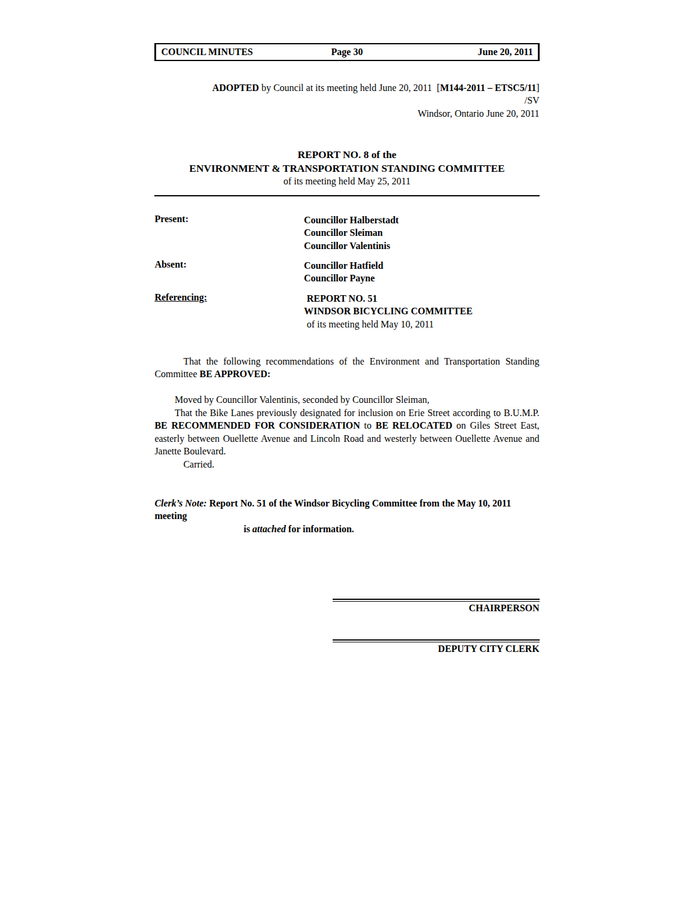COUNCIL MINUTES Page 30 June 20, 2011
ADOPTED by Council at its meeting held June 20, 2011 [M144-2011 – ETSC5/11] /SV Windsor, Ontario June 20, 2011
REPORT NO. 8 of the
ENVIRONMENT & TRANSPORTATION STANDING COMMITTEE
of its meeting held May 25, 2011
| Present: | Councillor Halberstadt Councillor Sleiman Councillor Valentinis |
| Absent: | Councillor Hatfield Councillor Payne |
| Referencing: | REPORT NO. 51 WINDSOR BICYCLING COMMITTEE of its meeting held May 10, 2011 |
That the following recommendations of the Environment and Transportation Standing Committee BE APPROVED:
Moved by Councillor Valentinis, seconded by Councillor Sleiman,
That the Bike Lanes previously designated for inclusion on Erie Street according to B.U.M.P. BE RECOMMENDED FOR CONSIDERATION to BE RELOCATED on Giles Street East, easterly between Ouellette Avenue and Lincoln Road and westerly between Ouellette Avenue and Janette Boulevard.
Carried.
Clerk’s Note: Report No. 51 of the Windsor Bicycling Committee from the May 10, 2011 meeting is attached for information.
CHAIRPERSON
DEPUTY CITY CLERK